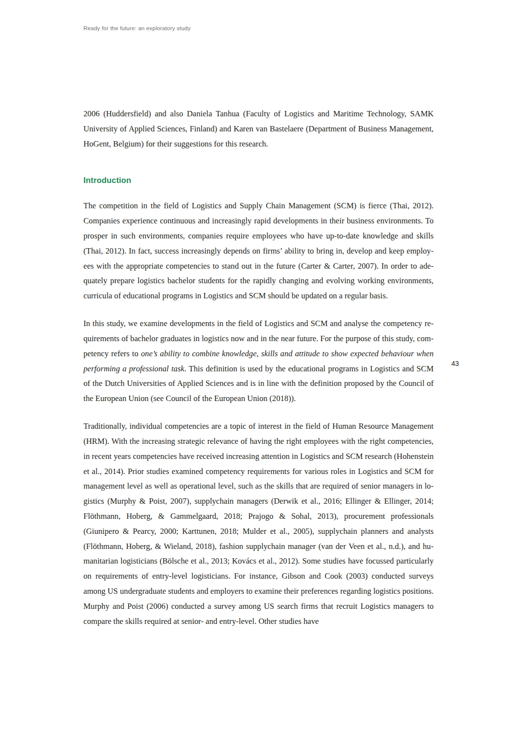Ready for the future: an exploratory study
2006 (Huddersfield) and also Daniela Tanhua (Faculty of Logistics and Maritime Technology, SAMK University of Applied Sciences, Finland) and Karen van Bastelaere (Department of Business Management, HoGent, Belgium) for their suggestions for this research.
Introduction
The competition in the field of Logistics and Supply Chain Management (SCM) is fierce (Thai, 2012). Companies experience continuous and increasingly rapid developments in their business environments. To prosper in such environments, companies require employees who have up-to-date knowledge and skills (Thai, 2012). In fact, success increasingly depends on firms’ ability to bring in, develop and keep employees with the appropriate competencies to stand out in the future (Carter & Carter, 2007). In order to adequately prepare logistics bachelor students for the rapidly changing and evolving working environments, curricula of educational programs in Logistics and SCM should be updated on a regular basis.
In this study, we examine developments in the field of Logistics and SCM and analyse the competency requirements of bachelor graduates in logistics now and in the near future. For the purpose of this study, competency refers to one’s ability to combine knowledge, skills and attitude to show expected behaviour when performing a professional task. This definition is used by the educational programs in Logistics and SCM of the Dutch Universities of Applied Sciences and is in line with the definition proposed by the Council of the European Union (see Council of the European Union (2018)).
Traditionally, individual competencies are a topic of interest in the field of Human Resource Management (HRM). With the increasing strategic relevance of having the right employees with the right competencies, in recent years competencies have received increasing attention in Logistics and SCM research (Hohenstein et al., 2014). Prior studies examined competency requirements for various roles in Logistics and SCM for management level as well as operational level, such as the skills that are required of senior managers in logistics (Murphy & Poist, 2007), supplychain managers (Derwik et al., 2016; Ellinger & Ellinger, 2014; Flöthmann, Hoberg, & Gammelgaard, 2018; Prajogo & Sohal, 2013), procurement professionals (Giunipero & Pearcy, 2000; Karttunen, 2018; Mulder et al., 2005), supplychain planners and analysts (Flöthmann, Hoberg, & Wieland, 2018), fashion supplychain manager (van der Veen et al., n.d.), and humanitarian logisticians (Bölsche et al., 2013; Kovács et al., 2012). Some studies have focussed particularly on requirements of entry-level logisticians. For instance, Gibson and Cook (2003) conducted surveys among US undergraduate students and employers to examine their preferences regarding logistics positions. Murphy and Poist (2006) conducted a survey among US search firms that recruit Logistics managers to compare the skills required at senior- and entry-level. Other studies have
43